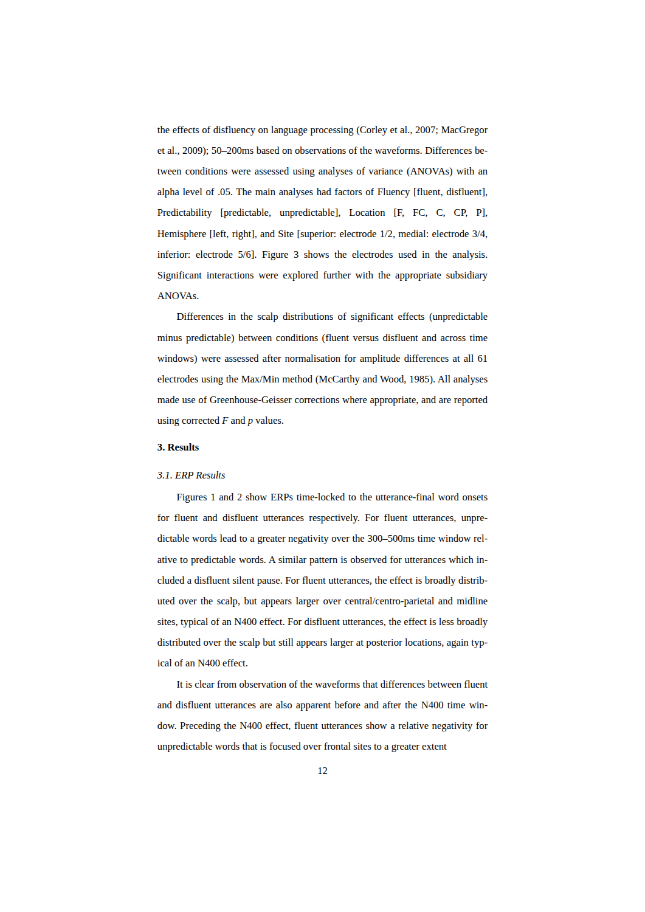the effects of disfluency on language processing (Corley et al., 2007; MacGregor et al., 2009); 50–200ms based on observations of the waveforms. Differences between conditions were assessed using analyses of variance (ANOVAs) with an alpha level of .05. The main analyses had factors of Fluency [fluent, disfluent], Predictability [predictable, unpredictable], Location [F, FC, C, CP, P], Hemisphere [left, right], and Site [superior: electrode 1/2, medial: electrode 3/4, inferior: electrode 5/6]. Figure 3 shows the electrodes used in the analysis. Significant interactions were explored further with the appropriate subsidiary ANOVAs.
Differences in the scalp distributions of significant effects (unpredictable minus predictable) between conditions (fluent versus disfluent and across time windows) were assessed after normalisation for amplitude differences at all 61 electrodes using the Max/Min method (McCarthy and Wood, 1985). All analyses made use of Greenhouse-Geisser corrections where appropriate, and are reported using corrected F and p values.
3. Results
3.1. ERP Results
Figures 1 and 2 show ERPs time-locked to the utterance-final word onsets for fluent and disfluent utterances respectively. For fluent utterances, unpredictable words lead to a greater negativity over the 300–500ms time window relative to predictable words. A similar pattern is observed for utterances which included a disfluent silent pause. For fluent utterances, the effect is broadly distributed over the scalp, but appears larger over central/centro-parietal and midline sites, typical of an N400 effect. For disfluent utterances, the effect is less broadly distributed over the scalp but still appears larger at posterior locations, again typical of an N400 effect.
It is clear from observation of the waveforms that differences between fluent and disfluent utterances are also apparent before and after the N400 time window. Preceding the N400 effect, fluent utterances show a relative negativity for unpredictable words that is focused over frontal sites to a greater extent
12